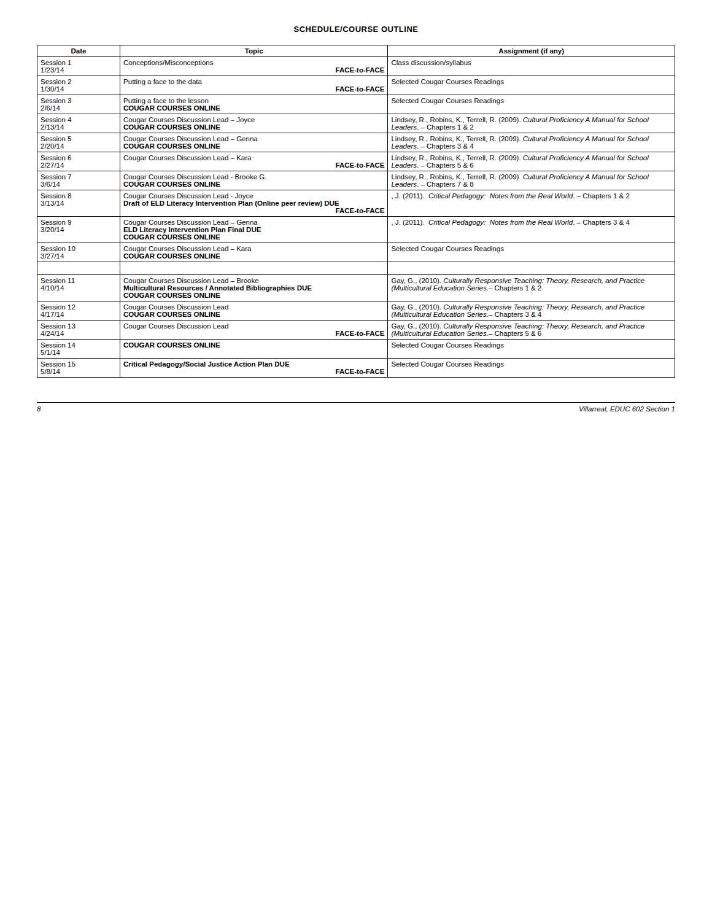SCHEDULE/COURSE OUTLINE
| Date | Topic | Assignment (if any) |
| --- | --- | --- |
| Session 1 1/23/14 | Conceptions/Misconceptions FACE-to-FACE | Class discussion/syllabus |
| Session 2 1/30/14 | Putting a face to the data FACE-to-FACE | Selected Cougar Courses Readings |
| Session 3 2/6/14 | Putting a face to the lesson COUGAR COURSES ONLINE | Selected Cougar Courses Readings |
| Session 4 2/13/14 | Cougar Courses Discussion Lead – Joyce COUGAR COURSES ONLINE | Lindsey, R., Robins, K., Terrell, R. (2009). Cultural Proficiency A Manual for School Leaders . – Chapters 1 & 2 |
| Session 5 2/20/14 | Cougar Courses Discussion Lead – Genna COUGAR COURSES ONLINE | Lindsey, R., Robins, K., Terrell, R. (2009). Cultural Proficiency A Manual for School Leaders . – Chapters 3 & 4 |
| Session 6 2/27/14 | Cougar Courses Discussion Lead – Kara FACE-to-FACE | Lindsey, R., Robins, K., Terrell, R. (2009). Cultural Proficiency A Manual for School Leaders . – Chapters 5 & 6 |
| Session 7 3/6/14 | Cougar Courses Discussion Lead - Brooke G. COUGAR COURSES ONLINE | Lindsey, R., Robins, K., Terrell, R. (2009). Cultural Proficiency A Manual for School Leaders . – Chapters 7 & 8 |
| Session 8 3/13/14 | Cougar Courses Discussion Lead - Joyce Draft of ELD Literacy Intervention Plan (Online peer review) DUE FACE-to-FACE | , J. (2011). Critical Pedagogy: Notes from the Real World . – Chapters 1 & 2 |
| Session 9 3/20/14 | Cougar Courses Discussion Lead – Genna ELD Literacy Intervention Plan Final DUE COUGAR COURSES ONLINE | , J. (2011). Critical Pedagogy: Notes from the Real World . – Chapters 3 & 4 |
| Session 10 3/27/14 | Cougar Courses Discussion Lead – Kara COUGAR COURSES ONLINE | Selected Cougar Courses Readings |
| Session 11 4/10/14 | Cougar Courses Discussion Lead – Brooke Multicultural Resources / Annotated Bibliographies DUE COUGAR COURSES ONLINE | Gay, G., (2010). Culturally Responsive Teaching: Theory, Research, and Practice (Multicultural Education Series. – Chapters 1 & 2 |
| Session 12 4/17/14 | Cougar Courses Discussion Lead COUGAR COURSES ONLINE | Gay, G., (2010). Culturally Responsive Teaching: Theory, Research, and Practice (Multicultural Education Series. – Chapters 3 & 4 |
| Session 13 4/24/14 | Cougar Courses Discussion Lead FACE-to-FACE | Gay, G., (2010). Culturally Responsive Teaching: Theory, Research, and Practice (Multicultural Education Series. – Chapters 5 & 6 |
| Session 14 5/1/14 | COUGAR COURSES ONLINE | Selected Cougar Courses Readings |
| Session 15 5/8/14 | Critical Pedagogy/Social Justice Action Plan DUE FACE-to-FACE | Selected Cougar Courses Readings |
8 Villarreal, EDUC 602 Section 1